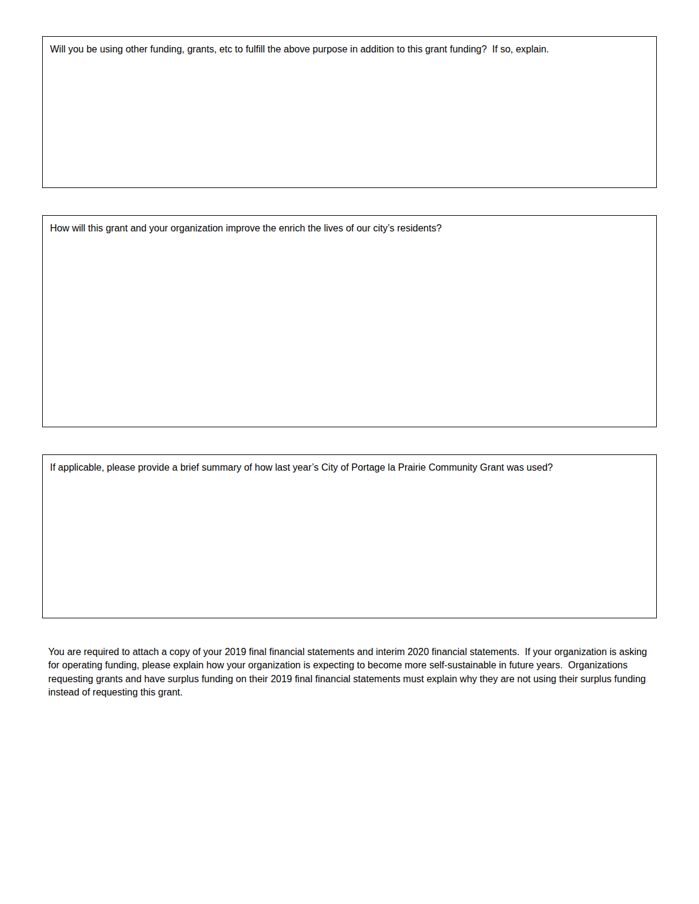Will you be using other funding, grants, etc to fulfill the above purpose in addition to this grant funding? If so, explain.
How will this grant and your organization improve the enrich the lives of our city’s residents?
If applicable, please provide a brief summary of how last year’s City of Portage la Prairie Community Grant was used?
You are required to attach a copy of your 2019 final financial statements and interim 2020 financial statements. If your organization is asking for operating funding, please explain how your organization is expecting to become more self-sustainable in future years. Organizations requesting grants and have surplus funding on their 2019 final financial statements must explain why they are not using their surplus funding instead of requesting this grant.